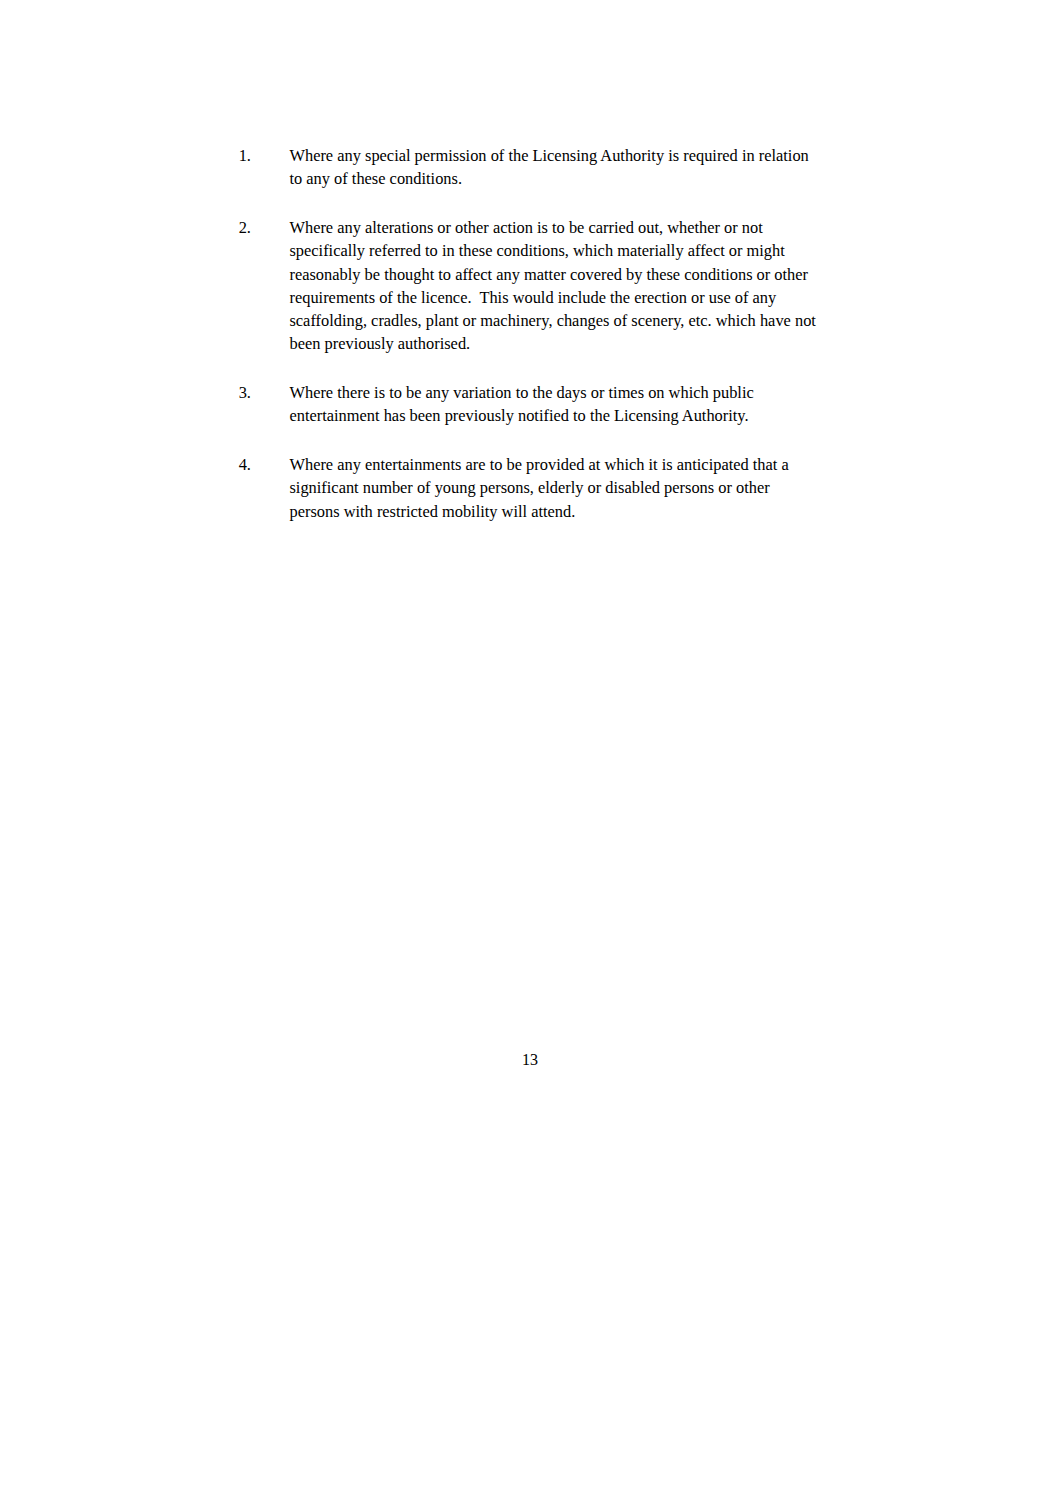1. Where any special permission of the Licensing Authority is required in relation to any of these conditions.
2. Where any alterations or other action is to be carried out, whether or not specifically referred to in these conditions, which materially affect or might reasonably be thought to affect any matter covered by these conditions or other requirements of the licence. This would include the erection or use of any scaffolding, cradles, plant or machinery, changes of scenery, etc. which have not been previously authorised.
3. Where there is to be any variation to the days or times on which public entertainment has been previously notified to the Licensing Authority.
4. Where any entertainments are to be provided at which it is anticipated that a significant number of young persons, elderly or disabled persons or other persons with restricted mobility will attend.
13